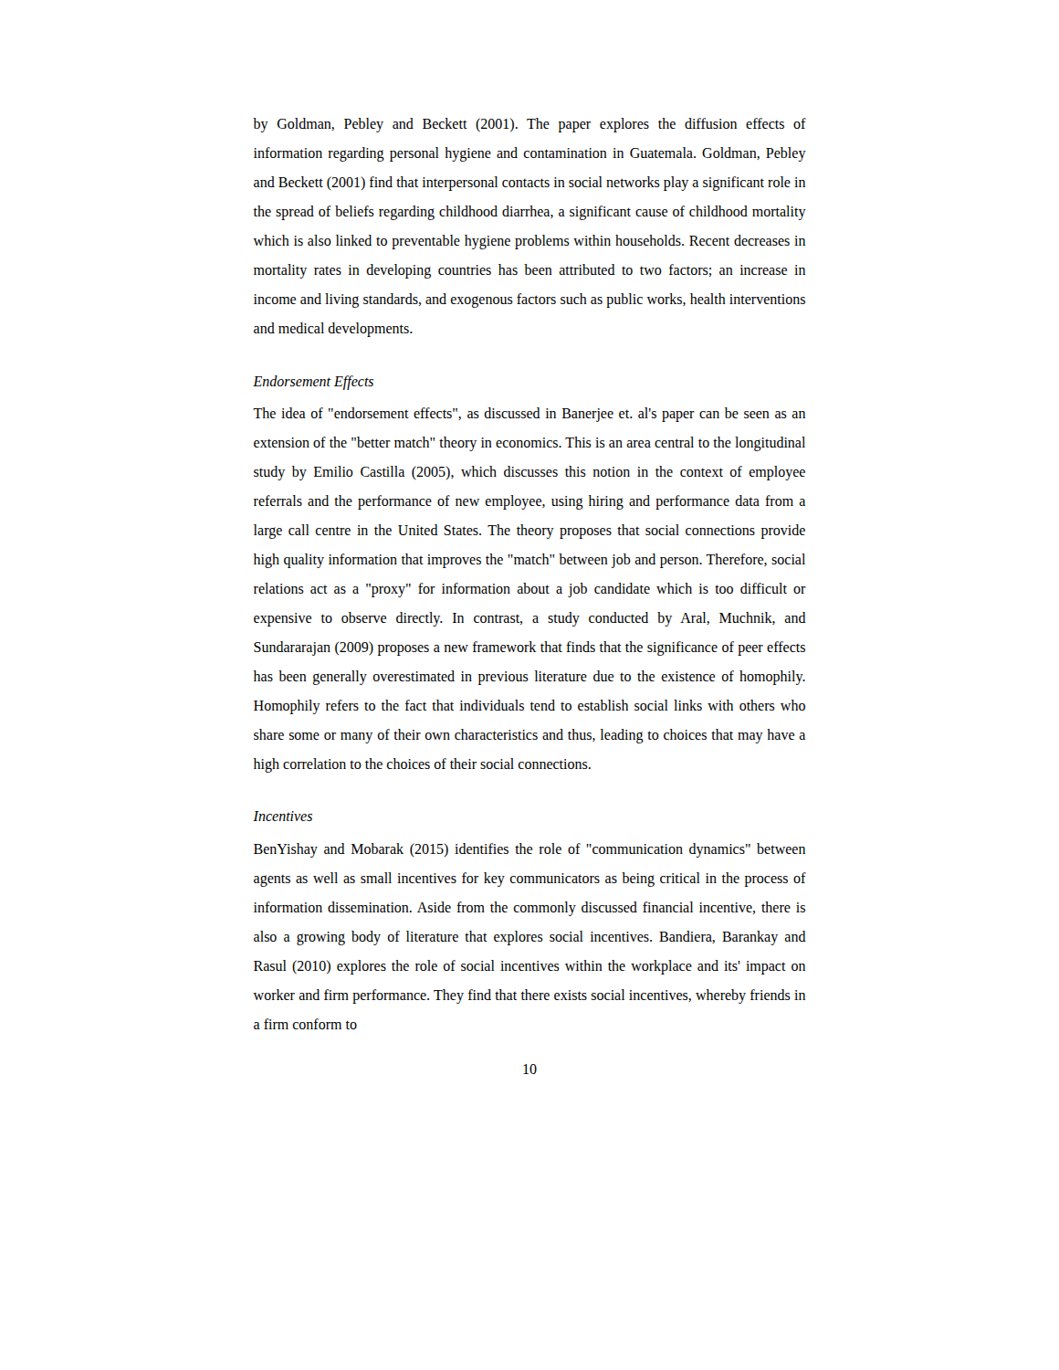by Goldman, Pebley and Beckett (2001). The paper explores the diffusion effects of information regarding personal hygiene and contamination in Guatemala. Goldman, Pebley and Beckett (2001) find that interpersonal contacts in social networks play a significant role in the spread of beliefs regarding childhood diarrhea, a significant cause of childhood mortality which is also linked to preventable hygiene problems within households. Recent decreases in mortality rates in developing countries has been attributed to two factors; an increase in income and living standards, and exogenous factors such as public works, health interventions and medical developments.
Endorsement Effects
The idea of "endorsement effects", as discussed in Banerjee et. al's paper can be seen as an extension of the "better match" theory in economics. This is an area central to the longitudinal study by Emilio Castilla (2005), which discusses this notion in the context of employee referrals and the performance of new employee, using hiring and performance data from a large call centre in the United States. The theory proposes that social connections provide high quality information that improves the "match" between job and person. Therefore, social relations act as a "proxy" for information about a job candidate which is too difficult or expensive to observe directly. In contrast, a study conducted by Aral, Muchnik, and Sundararajan (2009) proposes a new framework that finds that the significance of peer effects has been generally overestimated in previous literature due to the existence of homophily. Homophily refers to the fact that individuals tend to establish social links with others who share some or many of their own characteristics and thus, leading to choices that may have a high correlation to the choices of their social connections.
Incentives
BenYishay and Mobarak (2015) identifies the role of "communication dynamics" between agents as well as small incentives for key communicators as being critical in the process of information dissemination. Aside from the commonly discussed financial incentive, there is also a growing body of literature that explores social incentives. Bandiera, Barankay and Rasul (2010) explores the role of social incentives within the workplace and its' impact on worker and firm performance. They find that there exists social incentives, whereby friends in a firm conform to
10